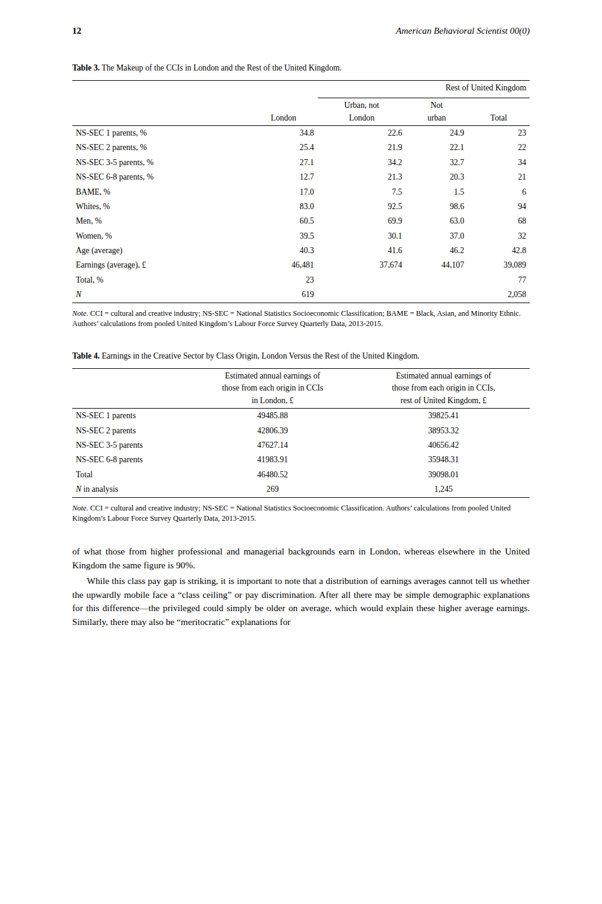12 American Behavioral Scientist 00(0)
Table 3. The Makeup of the CCIs in London and the Rest of the United Kingdom.
| | | Rest of United Kingdom |
| --- | --- | --- |
| | London | Urban, not London | Not urban | Total |
| NS-SEC 1 parents, % | 34.8 | 22.6 | 24.9 | 23 |
| NS-SEC 2 parents, % | 25.4 | 21.9 | 22.1 | 22 |
| NS-SEC 3-5 parents, % | 27.1 | 34.2 | 32.7 | 34 |
| NS-SEC 6-8 parents, % | 12.7 | 21.3 | 20.3 | 21 |
| BAME, % | 17.0 | 7.5 | 1.5 | 6 |
| Whites, % | 83.0 | 92.5 | 98.6 | 94 |
| Men, % | 60.5 | 69.9 | 63.0 | 68 |
| Women, % | 39.5 | 30.1 | 37.0 | 32 |
| Age (average) | 40.3 | 41.6 | 46.2 | 42.8 |
| Earnings (average), £ | 46,481 | 37,674 | 44,107 | 39,089 |
| Total, % | 23 | | | 77 |
| N | 619 | | | 2,058 |
Note. CCI = cultural and creative industry; NS-SEC = National Statistics Socioeconomic Classification; BAME = Black, Asian, and Minority Ethnic. Authors’ calculations from pooled United Kingdom’s Labour Force Survey Quarterly Data, 2013-2015.
Table 4. Earnings in the Creative Sector by Class Origin, London Versus the Rest of the United Kingdom.
| | Estimated annual earnings of those from each origin in CCIs in London, £ | Estimated annual earnings of those from each origin in CCIs, rest of United Kingdom, £ |
| --- | --- | --- |
| NS-SEC 1 parents | 49485.88 | 39825.41 |
| NS-SEC 2 parents | 42806.39 | 38953.32 |
| NS-SEC 3-5 parents | 47627.14 | 40656.42 |
| NS-SEC 6-8 parents | 41983.91 | 35948.31 |
| Total | 46480.52 | 39098.01 |
| N in analysis | 269 | 1,245 |
Note. CCI = cultural and creative industry; NS-SEC = National Statistics Socioeconomic Classification. Authors’ calculations from pooled United Kingdom’s Labour Force Survey Quarterly Data, 2013-2015.
of what those from higher professional and managerial backgrounds earn in London, whereas elsewhere in the United Kingdom the same figure is 90%.
While this class pay gap is striking, it is important to note that a distribution of earnings averages cannot tell us whether the upwardly mobile face a “class ceiling” or pay discrimination. After all there may be simple demographic explanations for this difference—the privileged could simply be older on average, which would explain these higher average earnings. Similarly, there may also be “meritocratic” explanations for